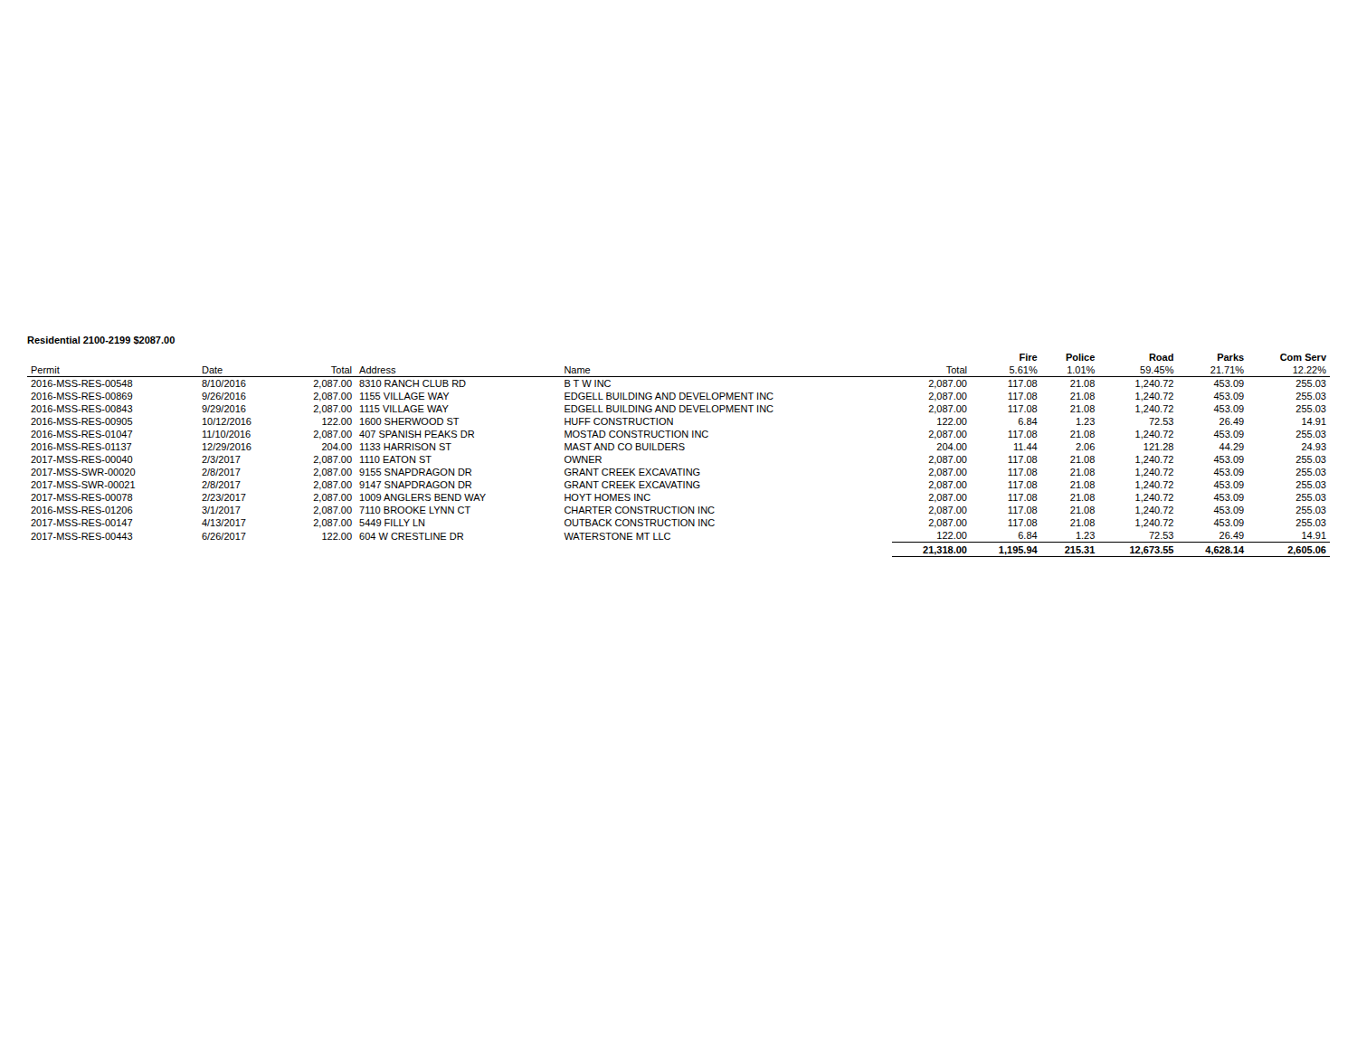Residential 2100-2199 $2087.00
| | | Fire | Police | Road | Parks | Com Serv |
| --- | --- | --- | --- | --- | --- | --- |
| Permit | Date | Total | Address | Name | Total | 5.61% | 1.01% | 59.45% | 21.71% | 12.22% |
| 2016-MSS-RES-00548 | 8/10/2016 | 2,087.00 | 8310 RANCH CLUB RD | B T W INC | 2,087.00 | 117.08 | 21.08 | 1,240.72 | 453.09 | 255.03 |
| 2016-MSS-RES-00869 | 9/26/2016 | 2,087.00 | 1155 VILLAGE WAY | EDGELL BUILDING AND DEVELOPMENT INC | 2,087.00 | 117.08 | 21.08 | 1,240.72 | 453.09 | 255.03 |
| 2016-MSS-RES-00843 | 9/29/2016 | 2,087.00 | 1115 VILLAGE WAY | EDGELL BUILDING AND DEVELOPMENT INC | 2,087.00 | 117.08 | 21.08 | 1,240.72 | 453.09 | 255.03 |
| 2016-MSS-RES-00905 | 10/12/2016 | 122.00 | 1600 SHERWOOD ST | HUFF CONSTRUCTION | 122.00 | 6.84 | 1.23 | 72.53 | 26.49 | 14.91 |
| 2016-MSS-RES-01047 | 11/10/2016 | 2,087.00 | 407 SPANISH PEAKS DR | MOSTAD CONSTRUCTION INC | 2,087.00 | 117.08 | 21.08 | 1,240.72 | 453.09 | 255.03 |
| 2016-MSS-RES-01137 | 12/29/2016 | 204.00 | 1133 HARRISON ST | MAST AND CO BUILDERS | 204.00 | 11.44 | 2.06 | 121.28 | 44.29 | 24.93 |
| 2017-MSS-RES-00040 | 2/3/2017 | 2,087.00 | 1110 EATON ST | OWNER | 2,087.00 | 117.08 | 21.08 | 1,240.72 | 453.09 | 255.03 |
| 2017-MSS-SWR-00020 | 2/8/2017 | 2,087.00 | 9155 SNAPDRAGON DR | GRANT CREEK EXCAVATING | 2,087.00 | 117.08 | 21.08 | 1,240.72 | 453.09 | 255.03 |
| 2017-MSS-SWR-00021 | 2/8/2017 | 2,087.00 | 9147 SNAPDRAGON DR | GRANT CREEK EXCAVATING | 2,087.00 | 117.08 | 21.08 | 1,240.72 | 453.09 | 255.03 |
| 2017-MSS-RES-00078 | 2/23/2017 | 2,087.00 | 1009 ANGLERS BEND WAY | HOYT HOMES INC | 2,087.00 | 117.08 | 21.08 | 1,240.72 | 453.09 | 255.03 |
| 2016-MSS-RES-01206 | 3/1/2017 | 2,087.00 | 7110 BROOKE LYNN CT | CHARTER CONSTRUCTION INC | 2,087.00 | 117.08 | 21.08 | 1,240.72 | 453.09 | 255.03 |
| 2017-MSS-RES-00147 | 4/13/2017 | 2,087.00 | 5449 FILLY LN | OUTBACK CONSTRUCTION INC | 2,087.00 | 117.08 | 21.08 | 1,240.72 | 453.09 | 255.03 |
| 2017-MSS-RES-00443 | 6/26/2017 | 122.00 | 604 W CRESTLINE DR | WATERSTONE MT LLC | 122.00 | 6.84 | 1.23 | 72.53 | 26.49 | 14.91 |
| | 21,318.00 | 1,195.94 | 215.31 | 12,673.55 | 4,628.14 | 2,605.06 |